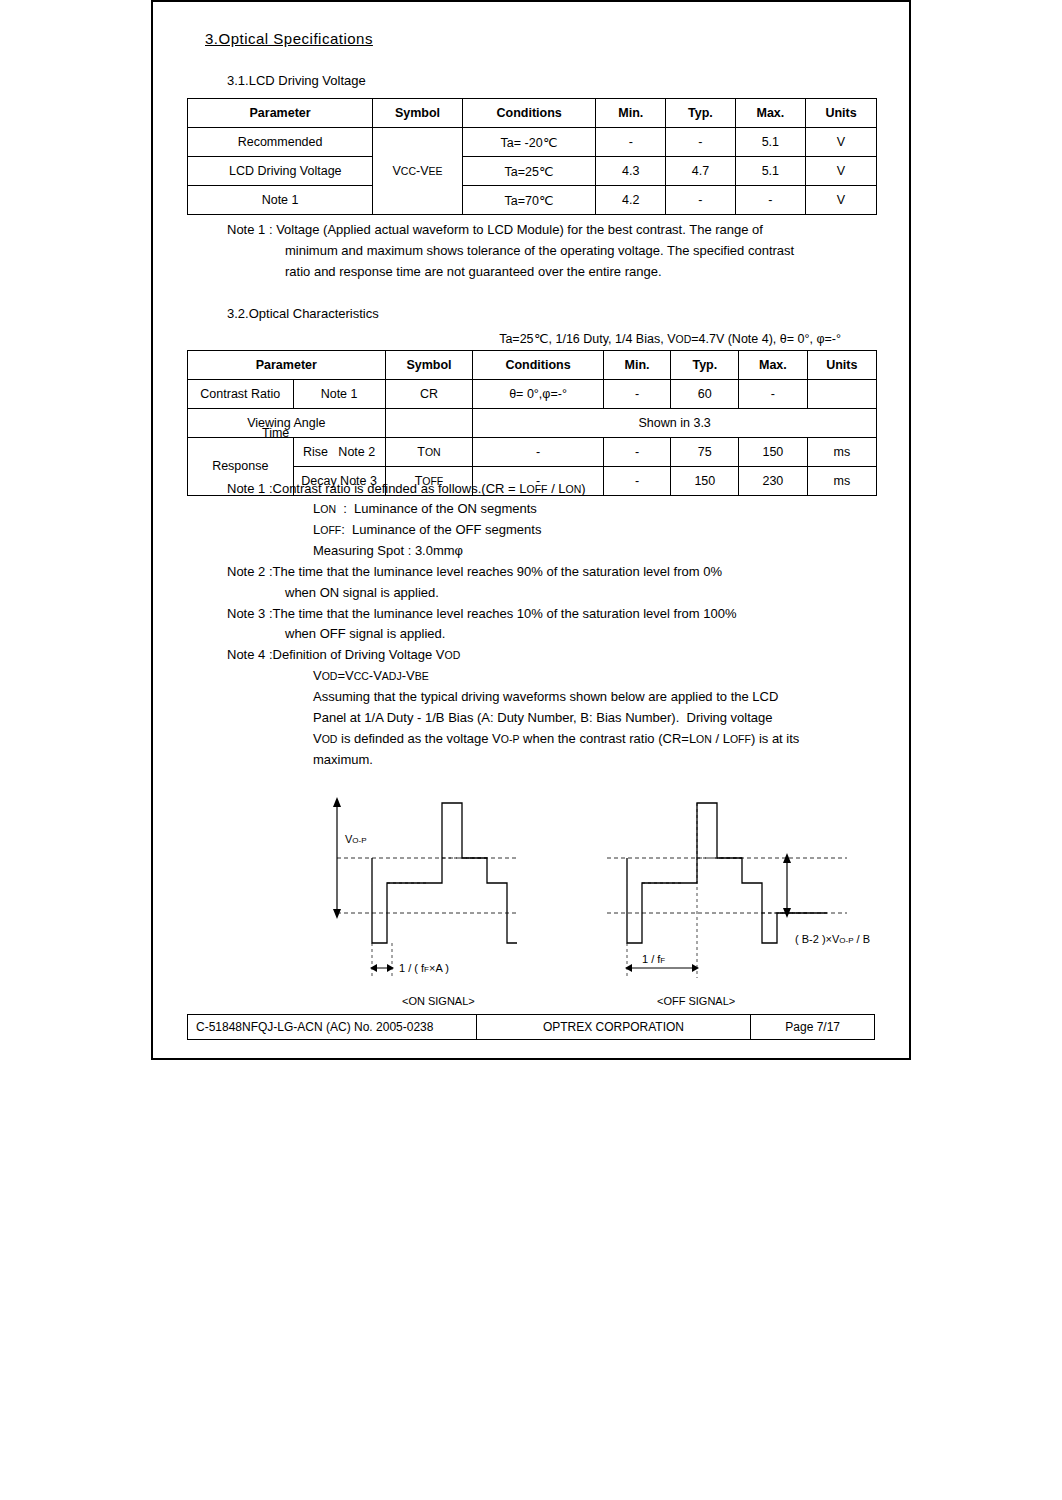3.Optical Specifications
3.1.LCD Driving Voltage
| Parameter | Symbol | Conditions | Min. | Typ. | Max. | Units |
| --- | --- | --- | --- | --- | --- | --- |
| Recommended | V CC -V EE | Ta= -20℃ | - | - | 5.1 | V |
| LCD Driving Voltage | Ta=25℃ | 4.3 | 4.7 | 5.1 | V |
| Note 1 | Ta=70℃ | 4.2 | - | - | V |
Note 1 : Voltage (Applied actual waveform to LCD Module) for the best contrast. The range of
minimum and maximum shows tolerance of the operating voltage. The specified contrast
ratio and response time are not guaranteed over the entire range.
3.2.Optical Characteristics
Ta=25℃, 1/16 Duty, 1/4 Bias, VOD=4.7V (Note 4), θ= 0°, φ=-°
| Parameter | Symbol | Conditions | Min. | Typ. | Max. | Units |
| --- | --- | --- | --- | --- | --- | --- |
| Contrast Ratio | Note 1 | CR | θ= 0°,φ=-° | - | 60 | - | |
| Viewing Angle | | Shown in 3.3 |
| Response | Rise Note 2 | T ON | - | - | 75 | 150 | ms |
| Decay Note 3 | T OFF | - | - | 150 | 230 | ms |
Time
Note 1 :Contrast ratio is definded as follows.(CR = LOFF / LON)
LON : Luminance of the ON segments
LOFF: Luminance of the OFF segments
Measuring Spot : 3.0mmφ
Note 2 :The time that the luminance level reaches 90% of the saturation level from 0%
when ON signal is applied.
Note 3 :The time that the luminance level reaches 10% of the saturation level from 100%
when OFF signal is applied.
Note 4 :Definition of Driving Voltage VOD
VOD=VCC-VADJ-VBE
Assuming that the typical driving waveforms shown below are applied to the LCD
Panel at 1/A Duty - 1/B Bias (A: Duty Number, B: Bias Number). Driving voltage
VOD is definded as the voltage VO-P when the contrast ratio (CR=LON / LOFF) is at its
maximum.
VO-P 1 / ( fF×A ) <ON SIGNAL> ( B-2 )×VO-P / B 1 / fF <OFF SIGNAL>
| C-51848NFQJ-LG-ACN (AC) No. 2005-0238 | OPTREX CORPORATION | Page 7/17 |